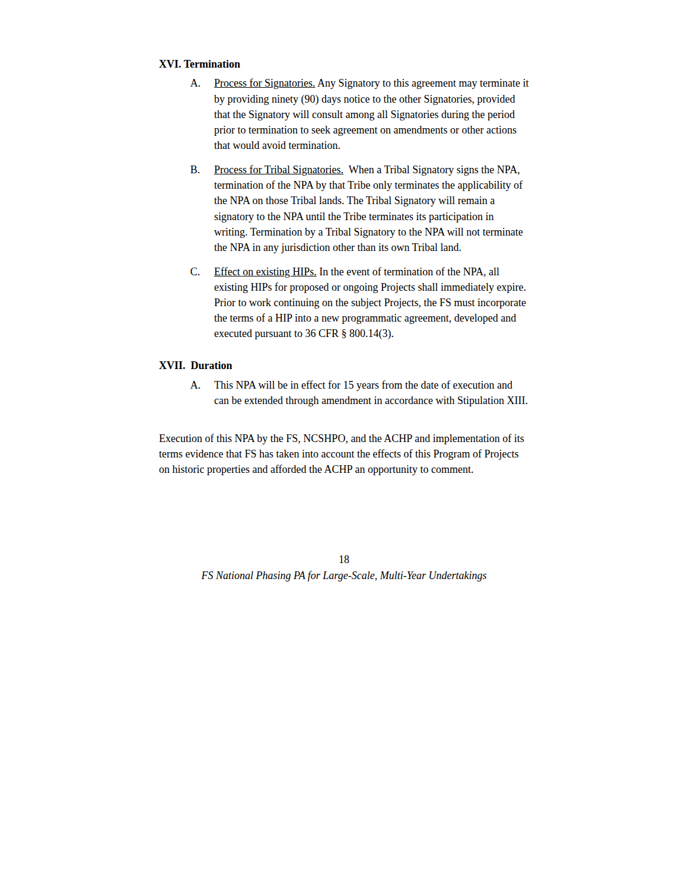XVI. Termination
A. Process for Signatories. Any Signatory to this agreement may terminate it by providing ninety (90) days notice to the other Signatories, provided that the Signatory will consult among all Signatories during the period prior to termination to seek agreement on amendments or other actions that would avoid termination.
B. Process for Tribal Signatories. When a Tribal Signatory signs the NPA, termination of the NPA by that Tribe only terminates the applicability of the NPA on those Tribal lands. The Tribal Signatory will remain a signatory to the NPA until the Tribe terminates its participation in writing. Termination by a Tribal Signatory to the NPA will not terminate the NPA in any jurisdiction other than its own Tribal land.
C. Effect on existing HIPs. In the event of termination of the NPA, all existing HIPs for proposed or ongoing Projects shall immediately expire. Prior to work continuing on the subject Projects, the FS must incorporate the terms of a HIP into a new programmatic agreement, developed and executed pursuant to 36 CFR § 800.14(3).
XVII. Duration
A. This NPA will be in effect for 15 years from the date of execution and can be extended through amendment in accordance with Stipulation XIII.
Execution of this NPA by the FS, NCSHPO, and the ACHP and implementation of its terms evidence that FS has taken into account the effects of this Program of Projects on historic properties and afforded the ACHP an opportunity to comment.
18
FS National Phasing PA for Large-Scale, Multi-Year Undertakings